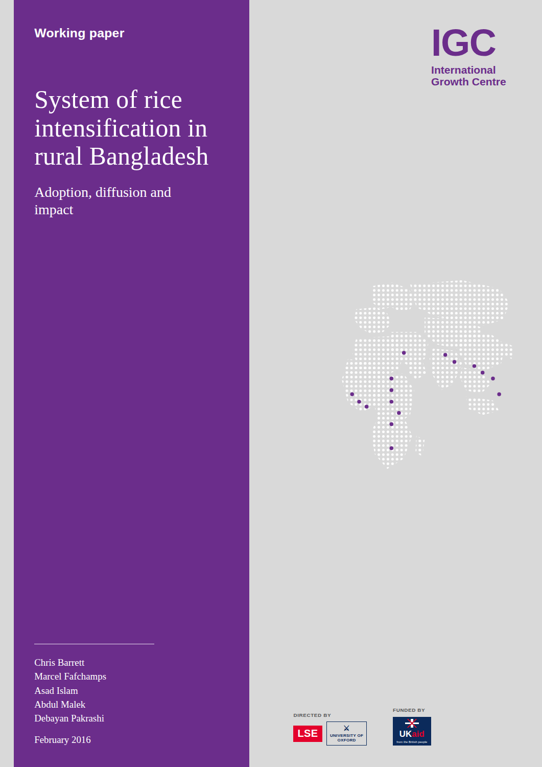Working paper
System of rice intensification in rural Bangladesh
Adoption, diffusion and impact
Chris Barrett Marcel Fafchamps Asad Islam Abdul Malek Debayan Pakrashi
February 2016
IGC
International
Growth Centre
DIRECTED BY
LSE
⚔UNIVERSITY OF
OXFORD
FUNDED BY
UKaid
from the British people